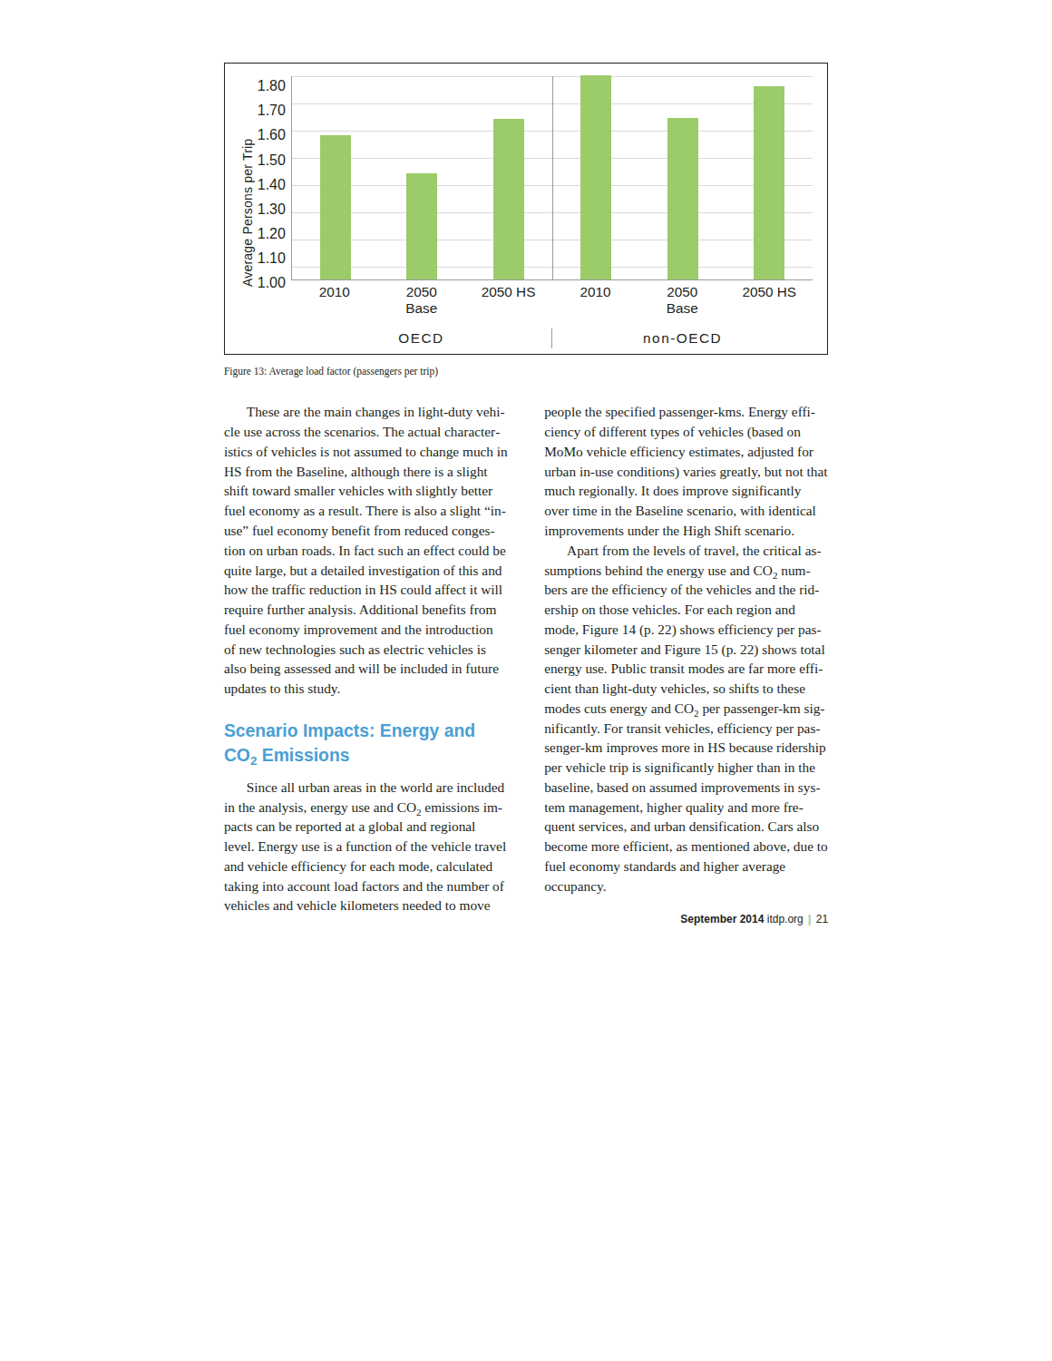Average Persons per Trip
1.80
1.70
1.60
1.50
1.40
1.30
1.20
1.10
1.00
2010 2050
Base 2050 HS
2010 2050
Base 2050 HS
OECD
non-OECD
Figure 13: Average load factor (passengers per trip)
These are the main changes in light-duty vehicle use across the scenarios. The actual characteristics of vehicles is not assumed to change much in HS from the Baseline, although there is a slight shift toward smaller vehicles with slightly better fuel economy as a result. There is also a slight “in-use” fuel economy benefit from reduced congestion on urban roads. In fact such an effect could be quite large, but a detailed investigation of this and how the traffic reduction in HS could affect it will require further analysis. Additional benefits from fuel economy improvement and the introduction of new technologies such as electric vehicles is also being assessed and will be included in future updates to this study.
Scenario Impacts: Energy and CO2 Emissions
Since all urban areas in the world are included in the analysis, energy use and CO2 emissions impacts can be reported at a global and regional level. Energy use is a function of the vehicle travel and vehicle efficiency for each mode, calculated taking into account load factors and the number of vehicles and vehicle kilometers needed to move people the specified passenger-kms. Energy efficiency of different types of vehicles (based on MoMo vehicle efficiency estimates, adjusted for urban in-use conditions) varies greatly, but not that much regionally. It does improve significantly over time in the Baseline scenario, with identical improvements under the High Shift scenario.
Apart from the levels of travel, the critical assumptions behind the energy use and CO2 numbers are the efficiency of the vehicles and the ridership on those vehicles. For each region and mode, Figure 14 (p. 22) shows efficiency per passenger kilometer and Figure 15 (p. 22) shows total energy use. Public transit modes are far more efficient than light-duty vehicles, so shifts to these modes cuts energy and CO2 per passenger-km significantly. For transit vehicles, efficiency per passenger-km improves more in HS because ridership per vehicle trip is significantly higher than in the baseline, based on assumed improvements in system management, higher quality and more frequent services, and urban densification. Cars also become more efficient, as mentioned above, due to fuel economy standards and higher average occupancy.
September 2014 itdp.org | 21